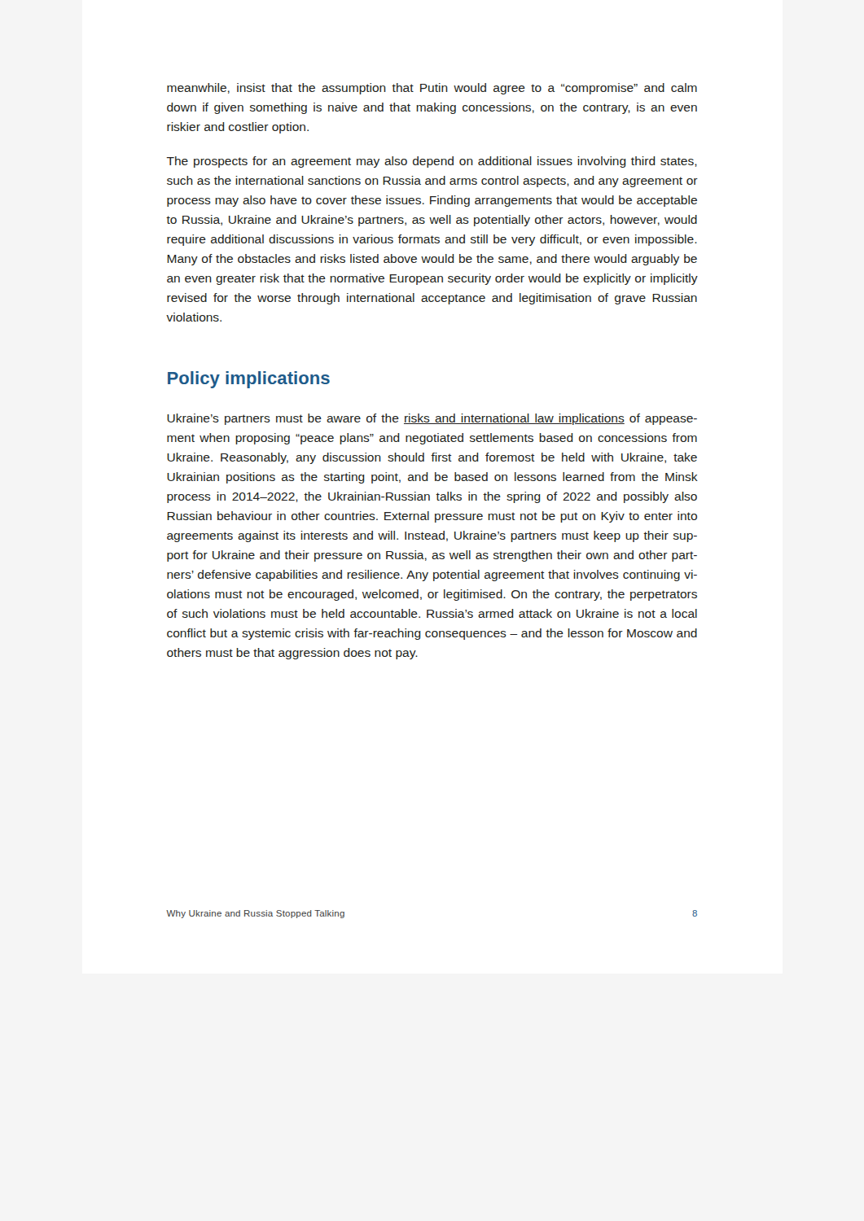meanwhile, insist that the assumption that Putin would agree to a “compromise” and calm down if given something is naive and that making concessions, on the contrary, is an even riskier and costlier option.
The prospects for an agreement may also depend on additional issues involving third states, such as the international sanctions on Russia and arms control aspects, and any agreement or process may also have to cover these issues. Finding arrangements that would be acceptable to Russia, Ukraine and Ukraine’s partners, as well as potentially other actors, however, would require additional discussions in various formats and still be very difficult, or even impossible. Many of the obstacles and risks listed above would be the same, and there would arguably be an even greater risk that the normative European security order would be explicitly or implicitly revised for the worse through international acceptance and legitimisation of grave Russian violations.
Policy implications
Ukraine’s partners must be aware of the risks and international law implications of appeasement when proposing “peace plans” and negotiated settlements based on concessions from Ukraine. Reasonably, any discussion should first and foremost be held with Ukraine, take Ukrainian positions as the starting point, and be based on lessons learned from the Minsk process in 2014–2022, the Ukrainian-Russian talks in the spring of 2022 and possibly also Russian behaviour in other countries. External pressure must not be put on Kyiv to enter into agreements against its interests and will. Instead, Ukraine’s partners must keep up their support for Ukraine and their pressure on Russia, as well as strengthen their own and other partners’ defensive capabilities and resilience. Any potential agreement that involves continuing violations must not be encouraged, welcomed, or legitimised. On the contrary, the perpetrators of such violations must be held accountable. Russia’s armed attack on Ukraine is not a local conflict but a systemic crisis with far-reaching consequences – and the lesson for Moscow and others must be that aggression does not pay.
Why Ukraine and Russia Stopped Talking 8